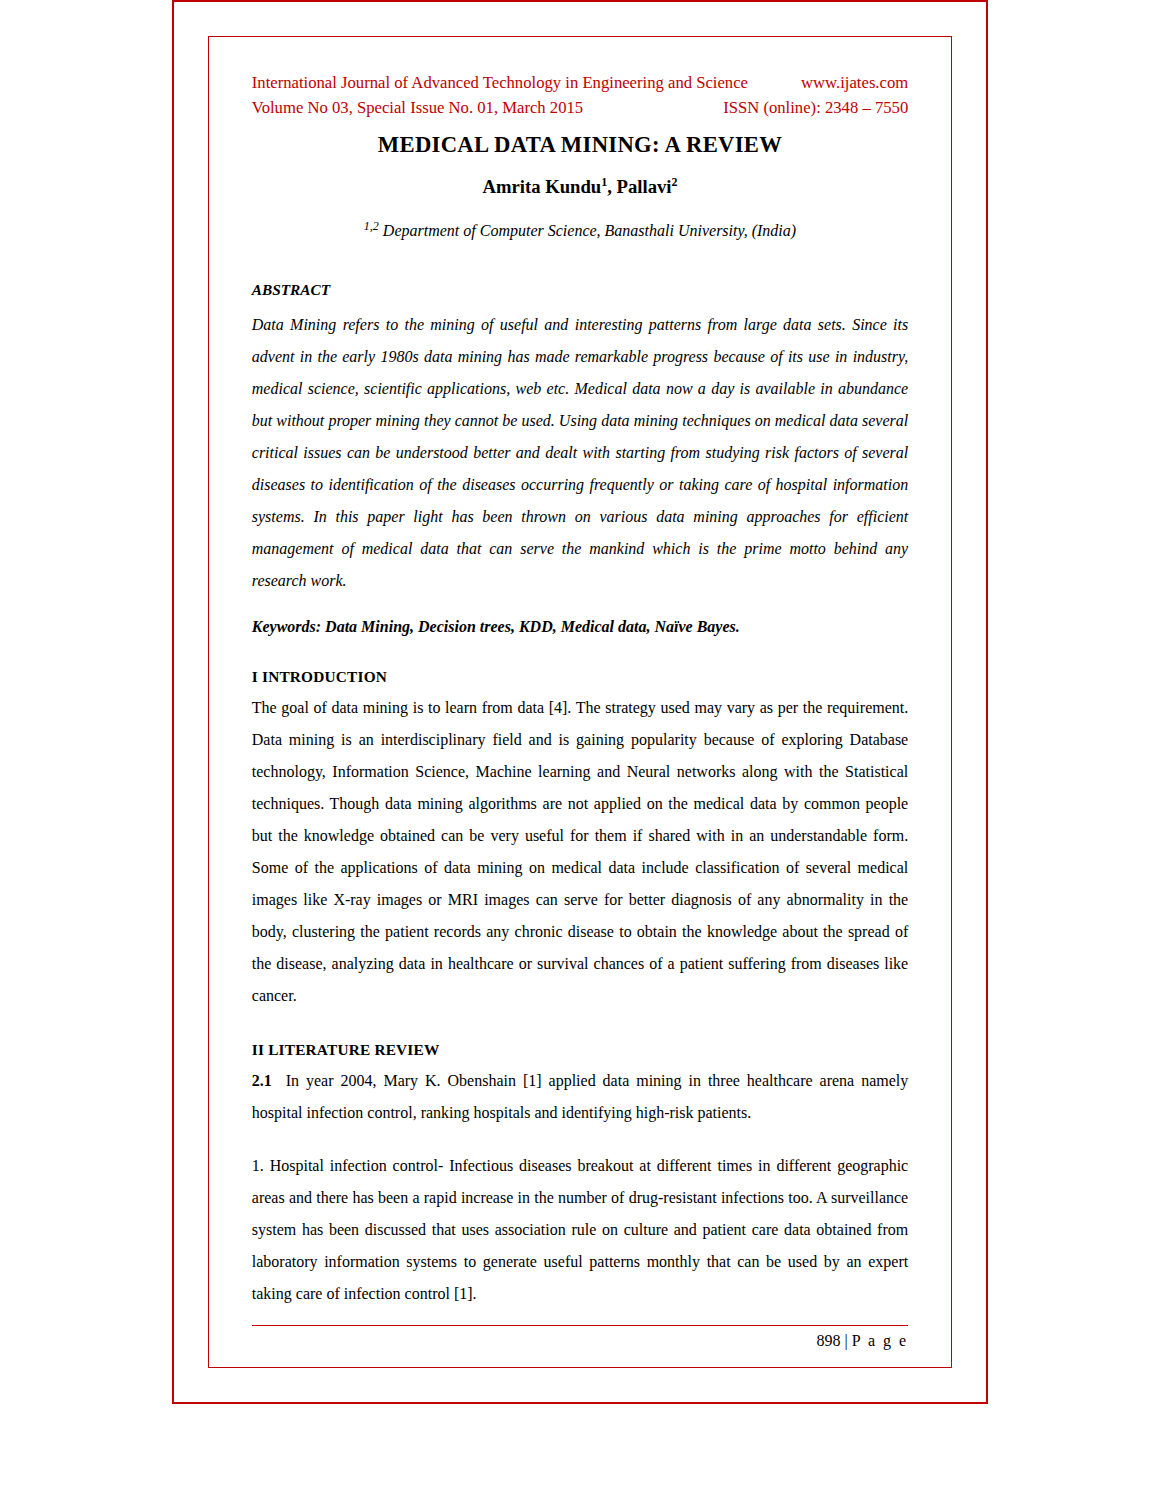International Journal of Advanced Technology in Engineering and Science www.ijates.com
Volume No 03, Special Issue No. 01, March 2015 ISSN (online): 2348 – 7550
MEDICAL DATA MINING: A REVIEW
Amrita Kundu1, Pallavi2
1,2 Department of Computer Science, Banasthali University, (India)
ABSTRACT
Data Mining refers to the mining of useful and interesting patterns from large data sets. Since its advent in the early 1980s data mining has made remarkable progress because of its use in industry, medical science, scientific applications, web etc. Medical data now a day is available in abundance but without proper mining they cannot be used. Using data mining techniques on medical data several critical issues can be understood better and dealt with starting from studying risk factors of several diseases to identification of the diseases occurring frequently or taking care of hospital information systems. In this paper light has been thrown on various data mining approaches for efficient management of medical data that can serve the mankind which is the prime motto behind any research work.
Keywords: Data Mining, Decision trees, KDD, Medical data, Naïve Bayes.
I INTRODUCTION
The goal of data mining is to learn from data [4]. The strategy used may vary as per the requirement. Data mining is an interdisciplinary field and is gaining popularity because of exploring Database technology, Information Science, Machine learning and Neural networks along with the Statistical techniques. Though data mining algorithms are not applied on the medical data by common people but the knowledge obtained can be very useful for them if shared with in an understandable form. Some of the applications of data mining on medical data include classification of several medical images like X-ray images or MRI images can serve for better diagnosis of any abnormality in the body, clustering the patient records any chronic disease to obtain the knowledge about the spread of the disease, analyzing data in healthcare or survival chances of a patient suffering from diseases like cancer.
II LITERATURE REVIEW
2.1 In year 2004, Mary K. Obenshain [1] applied data mining in three healthcare arena namely hospital infection control, ranking hospitals and identifying high-risk patients.
1. Hospital infection control- Infectious diseases breakout at different times in different geographic areas and there has been a rapid increase in the number of drug-resistant infections too. A surveillance system has been discussed that uses association rule on culture and patient care data obtained from laboratory information systems to generate useful patterns monthly that can be used by an expert taking care of infection control [1].
898 | P a g e